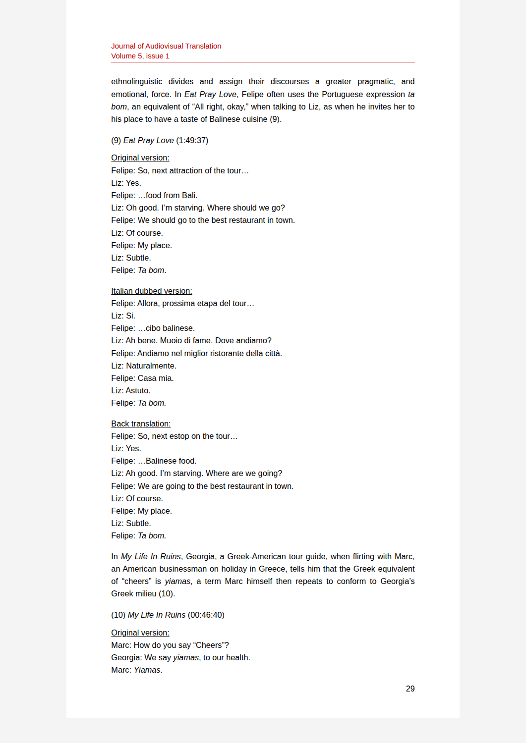Journal of Audiovisual Translation Volume 5, issue 1
ethnolinguistic divides and assign their discourses a greater pragmatic, and emotional, force. In Eat Pray Love, Felipe often uses the Portuguese expression ta bom, an equivalent of “All right, okay,” when talking to Liz, as when he invites her to his place to have a taste of Balinese cuisine (9).
(9) Eat Pray Love (1:49:37)
Original version:
Felipe: So, next attraction of the tour…
Liz: Yes.
Felipe: …food from Bali.
Liz: Oh good. I’m starving. Where should we go?
Felipe: We should go to the best restaurant in town.
Liz: Of course.
Felipe: My place.
Liz: Subtle.
Felipe: Ta bom.
Italian dubbed version:
Felipe: Allora, prossima etapa del tour…
Liz: Si.
Felipe: …cibo balinese.
Liz: Ah bene. Muoio di fame. Dove andiamo?
Felipe: Andiamo nel miglior ristorante della città.
Liz: Naturalmente.
Felipe: Casa mia.
Liz: Astuto.
Felipe: Ta bom.
Back translation:
Felipe: So, next estop on the tour…
Liz: Yes.
Felipe: …Balinese food.
Liz: Ah good. I’m starving. Where are we going?
Felipe: We are going to the best restaurant in town.
Liz: Of course.
Felipe: My place.
Liz: Subtle.
Felipe: Ta bom.
In My Life In Ruins, Georgia, a Greek-American tour guide, when flirting with Marc, an American businessman on holiday in Greece, tells him that the Greek equivalent of “cheers” is yiamas, a term Marc himself then repeats to conform to Georgia’s Greek milieu (10).
(10) My Life In Ruins (00:46:40)
Original version:
Marc: How do you say “Cheers”?
Georgia: We say yiamas, to our health.
Marc: Yiamas.
29